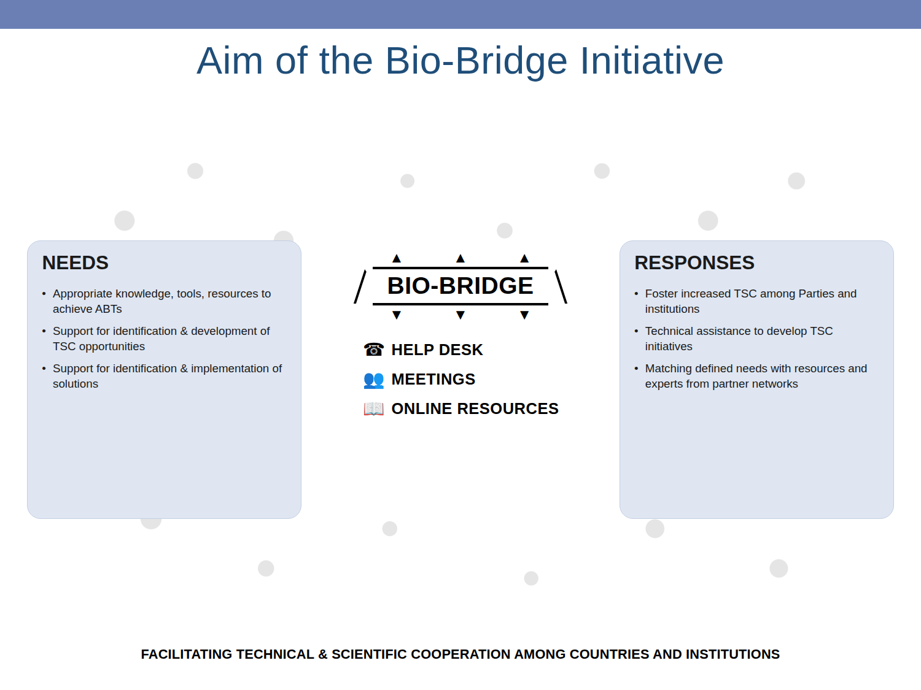Aim of the Bio-Bridge Initiative
NEEDS
Appropriate knowledge, tools, resources to achieve ABTs
Support for identification & development of TSC opportunities
Support for identification & implementation of solutions
▲▲▲
BIO-BRIDGE
▼▼▼
☎ HELP DESK
👥 MEETINGS
📖 ONLINE RESOURCES
RESPONSES
Foster increased TSC among Parties and institutions
Technical assistance to develop TSC initiatives
Matching defined needs with resources and experts from partner networks
FACILITATING TECHNICAL & SCIENTIFIC COOPERATION AMONG COUNTRIES AND INSTITUTIONS